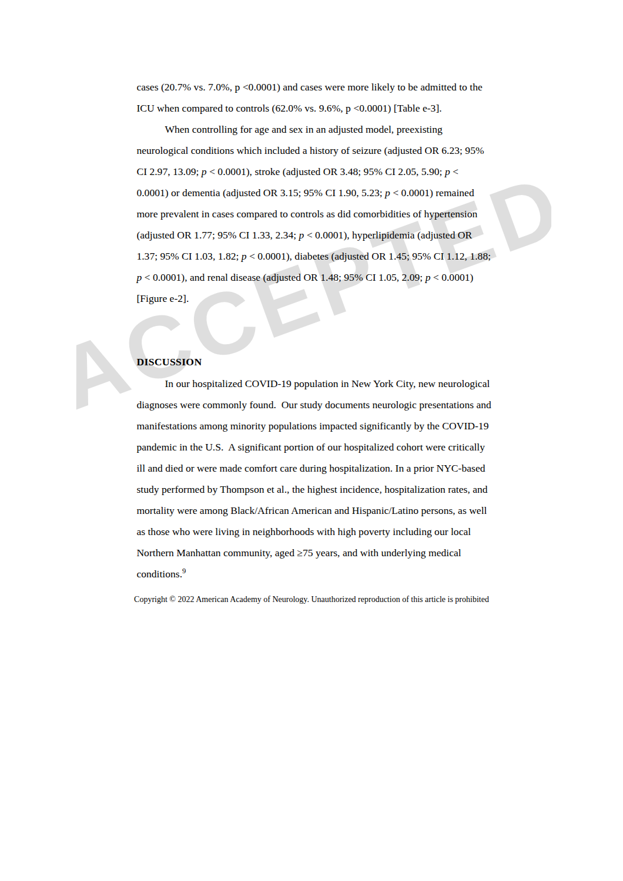ACCEPTED
cases (20.7% vs. 7.0%, p <0.0001) and cases were more likely to be admitted to the ICU when compared to controls (62.0% vs. 9.6%, p <0.0001) [Table e-3].
When controlling for age and sex in an adjusted model, preexisting neurological conditions which included a history of seizure (adjusted OR 6.23; 95% CI 2.97, 13.09; p < 0.0001), stroke (adjusted OR 3.48; 95% CI 2.05, 5.90; p < 0.0001) or dementia (adjusted OR 3.15; 95% CI 1.90, 5.23; p < 0.0001) remained more prevalent in cases compared to controls as did comorbidities of hypertension (adjusted OR 1.77; 95% CI 1.33, 2.34; p < 0.0001), hyperlipidemia (adjusted OR 1.37; 95% CI 1.03, 1.82; p < 0.0001), diabetes (adjusted OR 1.45; 95% CI 1.12, 1.88; p < 0.0001), and renal disease (adjusted OR 1.48; 95% CI 1.05, 2.09; p < 0.0001) [Figure e-2].
DISCUSSION
In our hospitalized COVID-19 population in New York City, new neurological diagnoses were commonly found. Our study documents neurologic presentations and manifestations among minority populations impacted significantly by the COVID-19 pandemic in the U.S. A significant portion of our hospitalized cohort were critically ill and died or were made comfort care during hospitalization. In a prior NYC-based study performed by Thompson et al., the highest incidence, hospitalization rates, and mortality were among Black/African American and Hispanic/Latino persons, as well as those who were living in neighborhoods with high poverty including our local Northern Manhattan community, aged ≥75 years, and with underlying medical conditions.9
Copyright © 2022 American Academy of Neurology. Unauthorized reproduction of this article is prohibited